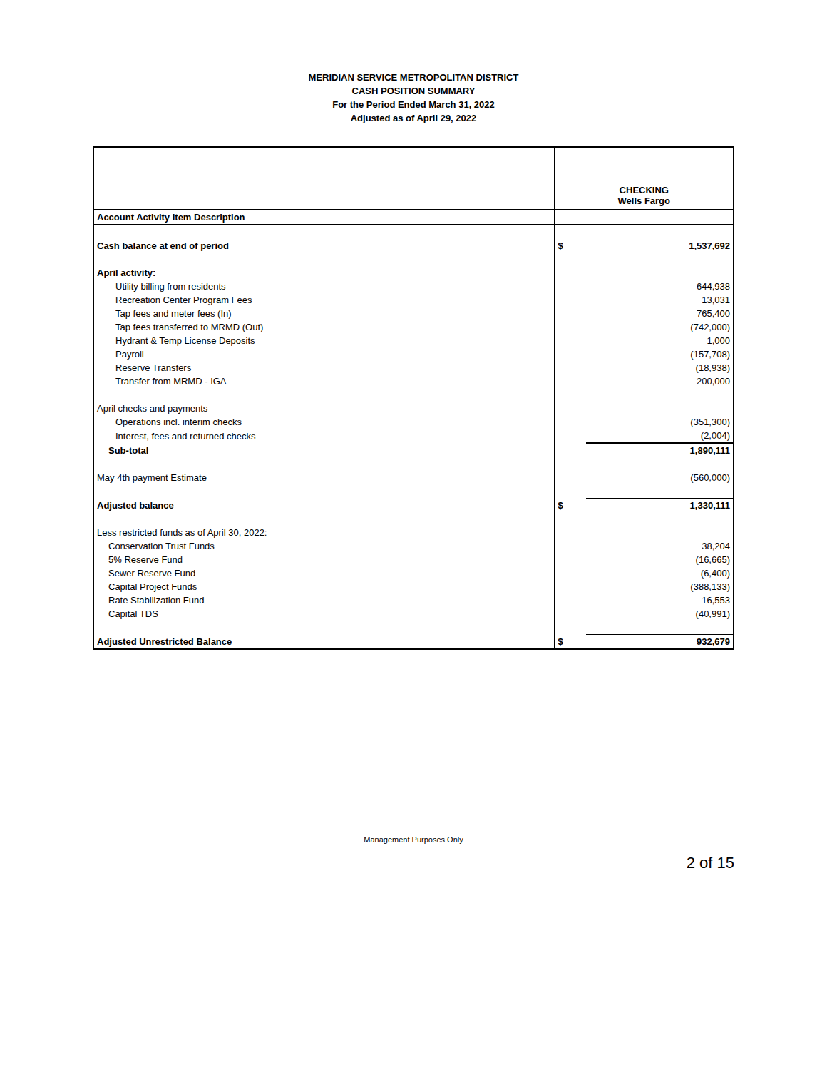MERIDIAN SERVICE METROPOLITAN DISTRICT
CASH POSITION SUMMARY
For the Period Ended March 31, 2022
Adjusted as of April 29, 2022
| | CHECKING Wells Fargo |
| Account Activity Item Description | | |
| Cash balance at end of period | $ | 1,537,692 |
| April activity: | | |
| Utility billing from residents | | 644,938 |
| Recreation Center Program Fees | | 13,031 |
| Tap fees and meter fees (In) | | 765,400 |
| Tap fees transferred to MRMD (Out) | | (742,000) |
| Hydrant & Temp License Deposits | | 1,000 |
| Payroll | | (157,708) |
| Reserve Transfers | | (18,938) |
| Transfer from MRMD - IGA | | 200,000 |
| April checks and payments | | |
| Operations incl. interim checks | | (351,300) |
| Interest, fees and returned checks | | (2,004) |
| Sub-total | | 1,890,111 |
| May 4th payment Estimate | | (560,000) |
| Adjusted balance | $ | 1,330,111 |
| Less restricted funds as of April 30, 2022: | | |
| Conservation Trust Funds | | 38,204 |
| 5% Reserve Fund | | (16,665) |
| Sewer Reserve Fund | | (6,400) |
| Capital Project Funds | | (388,133) |
| Rate Stabilization Fund | | 16,553 |
| Capital TDS | | (40,991) |
| Adjusted Unrestricted Balance | $ | 932,679 |
Management Purposes Only
2 of 15